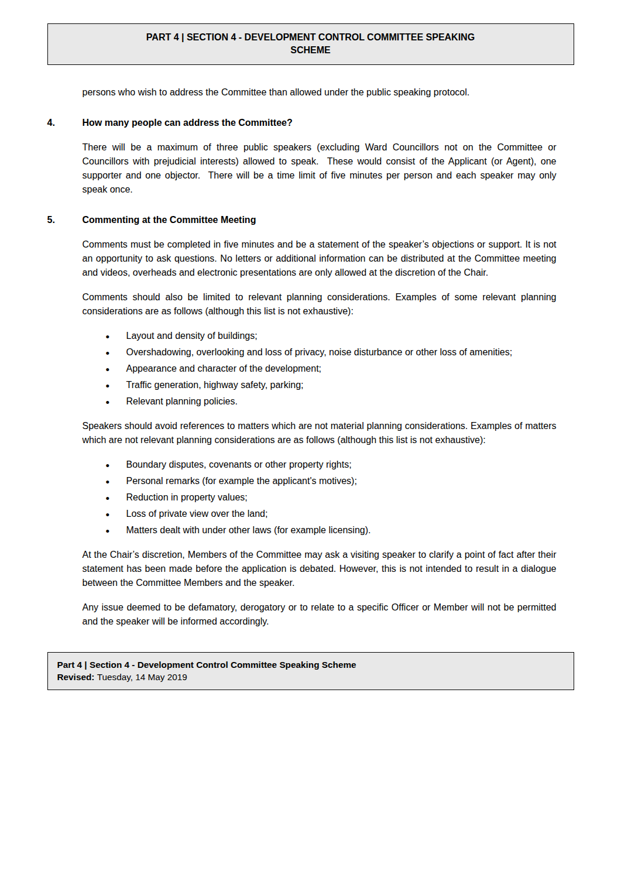PART 4 | SECTION 4 - DEVELOPMENT CONTROL COMMITTEE SPEAKING
SCHEME
persons who wish to address the Committee than allowed under the public speaking protocol.
4. How many people can address the Committee?
There will be a maximum of three public speakers (excluding Ward Councillors not on the Committee or Councillors with prejudicial interests) allowed to speak. These would consist of the Applicant (or Agent), one supporter and one objector. There will be a time limit of five minutes per person and each speaker may only speak once.
5. Commenting at the Committee Meeting
Comments must be completed in five minutes and be a statement of the speaker’s objections or support. It is not an opportunity to ask questions. No letters or additional information can be distributed at the Committee meeting and videos, overheads and electronic presentations are only allowed at the discretion of the Chair.
Comments should also be limited to relevant planning considerations. Examples of some relevant planning considerations are as follows (although this list is not exhaustive):
Layout and density of buildings;
Overshadowing, overlooking and loss of privacy, noise disturbance or other loss of amenities;
Appearance and character of the development;
Traffic generation, highway safety, parking;
Relevant planning policies.
Speakers should avoid references to matters which are not material planning considerations. Examples of matters which are not relevant planning considerations are as follows (although this list is not exhaustive):
Boundary disputes, covenants or other property rights;
Personal remarks (for example the applicant's motives);
Reduction in property values;
Loss of private view over the land;
Matters dealt with under other laws (for example licensing).
At the Chair’s discretion, Members of the Committee may ask a visiting speaker to clarify a point of fact after their statement has been made before the application is debated. However, this is not intended to result in a dialogue between the Committee Members and the speaker.
Any issue deemed to be defamatory, derogatory or to relate to a specific Officer or Member will not be permitted and the speaker will be informed accordingly.
Part 4 | Section 4 - Development Control Committee Speaking Scheme
Revised: Tuesday, 14 May 2019